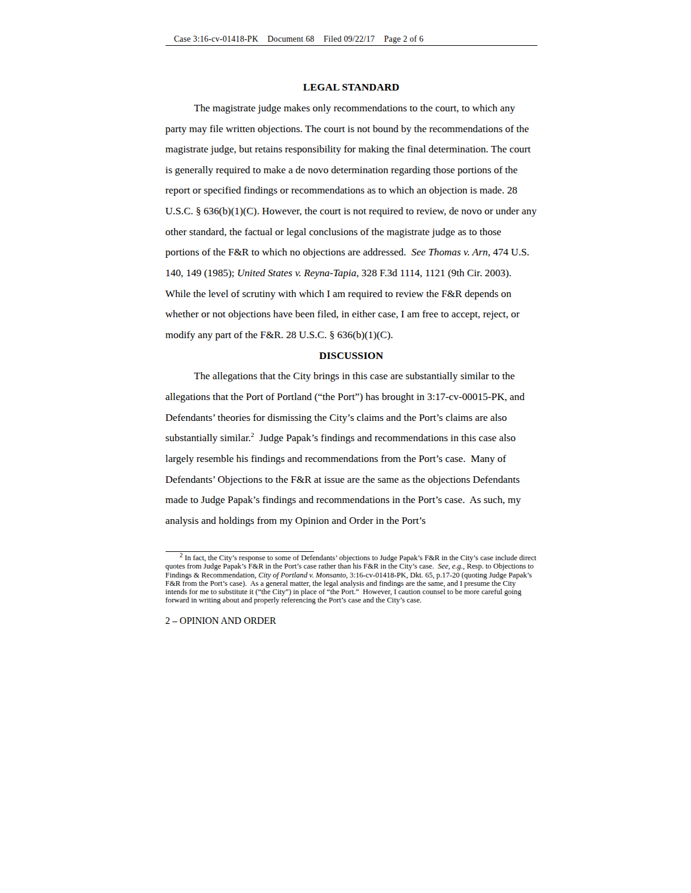Case 3:16-cv-01418-PK Document 68 Filed 09/22/17 Page 2 of 6
LEGAL STANDARD
The magistrate judge makes only recommendations to the court, to which any party may file written objections. The court is not bound by the recommendations of the magistrate judge, but retains responsibility for making the final determination. The court is generally required to make a de novo determination regarding those portions of the report or specified findings or recommendations as to which an objection is made. 28 U.S.C. § 636(b)(1)(C). However, the court is not required to review, de novo or under any other standard, the factual or legal conclusions of the magistrate judge as to those portions of the F&R to which no objections are addressed. See Thomas v. Arn, 474 U.S. 140, 149 (1985); United States v. Reyna-Tapia, 328 F.3d 1114, 1121 (9th Cir. 2003). While the level of scrutiny with which I am required to review the F&R depends on whether or not objections have been filed, in either case, I am free to accept, reject, or modify any part of the F&R. 28 U.S.C. § 636(b)(1)(C).
DISCUSSION
The allegations that the City brings in this case are substantially similar to the allegations that the Port of Portland (“the Port”) has brought in 3:17-cv-00015-PK, and Defendants’ theories for dismissing the City’s claims and the Port’s claims are also substantially similar.2 Judge Papak’s findings and recommendations in this case also largely resemble his findings and recommendations from the Port’s case. Many of Defendants’ Objections to the F&R at issue are the same as the objections Defendants made to Judge Papak’s findings and recommendations in the Port’s case. As such, my analysis and holdings from my Opinion and Order in the Port’s
2 In fact, the City’s response to some of Defendants’ objections to Judge Papak’s F&R in the City’s case include direct quotes from Judge Papak’s F&R in the Port’s case rather than his F&R in the City’s case. See, e.g., Resp. to Objections to Findings & Recommendation, City of Portland v. Monsanto, 3:16-cv-01418-PK, Dkt. 65, p.17-20 (quoting Judge Papak’s F&R from the Port’s case). As a general matter, the legal analysis and findings are the same, and I presume the City intends for me to substitute it (“the City”) in place of “the Port.” However, I caution counsel to be more careful going forward in writing about and properly referencing the Port’s case and the City’s case.
2 – OPINION AND ORDER